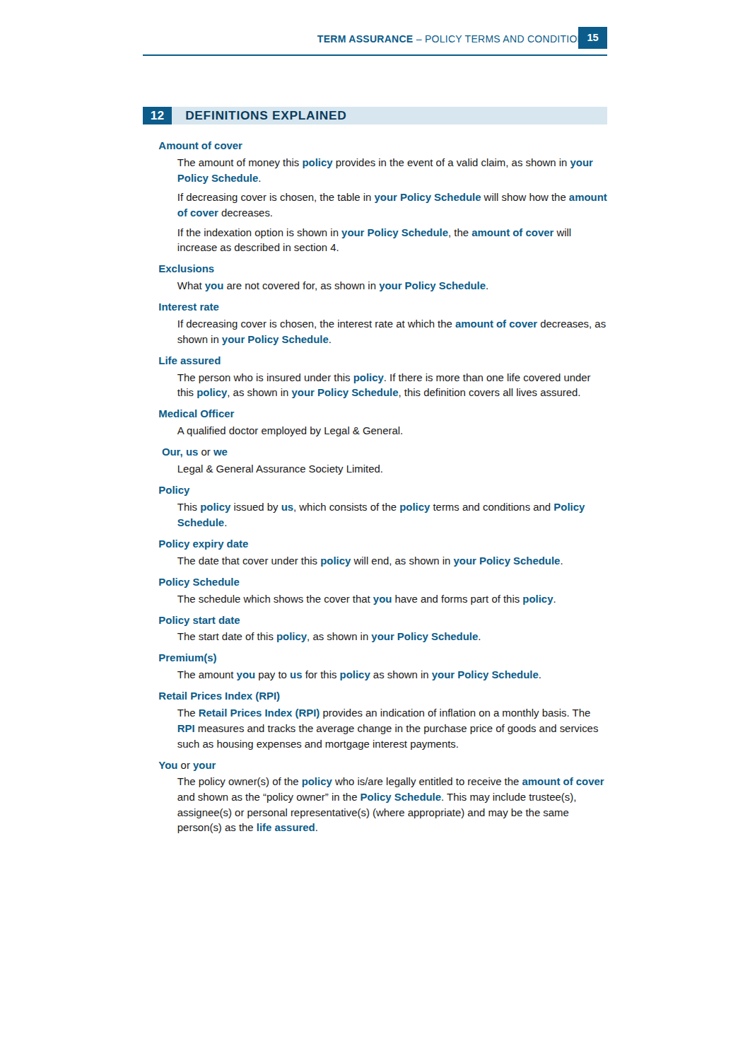TERM ASSURANCE – POLICY TERMS AND CONDITIONS
15
12
Definitions explained
Amount of cover
The amount of money this policy provides in the event of a valid claim, as shown in your Policy Schedule.
If decreasing cover is chosen, the table in your Policy Schedule will show how the amount of cover decreases.
If the indexation option is shown in your Policy Schedule, the amount of cover will increase as described in section 4.
Exclusions
What you are not covered for, as shown in your Policy Schedule.
Interest rate
If decreasing cover is chosen, the interest rate at which the amount of cover decreases, as shown in your Policy Schedule.
Life assured
The person who is insured under this policy. If there is more than one life covered under this policy, as shown in your Policy Schedule, this definition covers all lives assured.
Medical Officer
A qualified doctor employed by Legal & General.
Our, us or we
Legal & General Assurance Society Limited.
Policy
This policy issued by us, which consists of the policy terms and conditions and Policy Schedule.
Policy expiry date
The date that cover under this policy will end, as shown in your Policy Schedule.
Policy Schedule
The schedule which shows the cover that you have and forms part of this policy.
Policy start date
The start date of this policy, as shown in your Policy Schedule.
Premium(s)
The amount you pay to us for this policy as shown in your Policy Schedule.
Retail Prices Index (RPI)
The Retail Prices Index (RPI) provides an indication of inflation on a monthly basis. The RPI measures and tracks the average change in the purchase price of goods and services such as housing expenses and mortgage interest payments.
You or your
The policy owner(s) of the policy who is/are legally entitled to receive the amount of cover and shown as the “policy owner” in the Policy Schedule. This may include trustee(s), assignee(s) or personal representative(s) (where appropriate) and may be the same person(s) as the life assured.